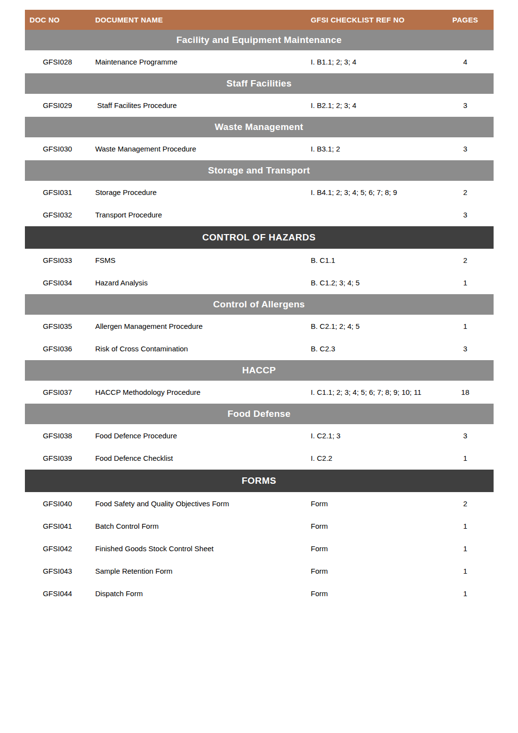| DOC NO | DOCUMENT NAME | GFSI CHECKLIST REF NO | PAGES |
| --- | --- | --- | --- |
| Facility and Equipment Maintenance |
| GFSI028 | Maintenance Programme | I. B1.1; 2; 3; 4 | 4 |
| Staff Facilities |
| GFSI029 | Staff Facilites Procedure | I. B2.1; 2; 3; 4 | 3 |
| Waste Management |
| GFSI030 | Waste Management Procedure | I. B3.1; 2 | 3 |
| Storage and Transport |
| GFSI031 | Storage Procedure | I. B4.1; 2; 3; 4; 5; 6; 7; 8; 9 | 2 |
| GFSI032 | Transport Procedure | | 3 |
| CONTROL OF HAZARDS |
| GFSI033 | FSMS | B. C1.1 | 2 |
| GFSI034 | Hazard Analysis | B. C1.2; 3; 4; 5 | 1 |
| Control of Allergens |
| GFSI035 | Allergen Management Procedure | B. C2.1; 2; 4; 5 | 1 |
| GFSI036 | Risk of Cross Contamination | B. C2.3 | 3 |
| HACCP |
| GFSI037 | HACCP Methodology Procedure | I. C1.1; 2; 3; 4; 5; 6; 7; 8; 9; 10; 11 | 18 |
| Food Defense |
| GFSI038 | Food Defence Procedure | I. C2.1; 3 | 3 |
| GFSI039 | Food Defence Checklist | I. C2.2 | 1 |
| FORMS |
| GFSI040 | Food Safety and Quality Objectives Form | Form | 2 |
| GFSI041 | Batch Control Form | Form | 1 |
| GFSI042 | Finished Goods Stock Control Sheet | Form | 1 |
| GFSI043 | Sample Retention Form | Form | 1 |
| GFSI044 | Dispatch Form | Form | 1 |